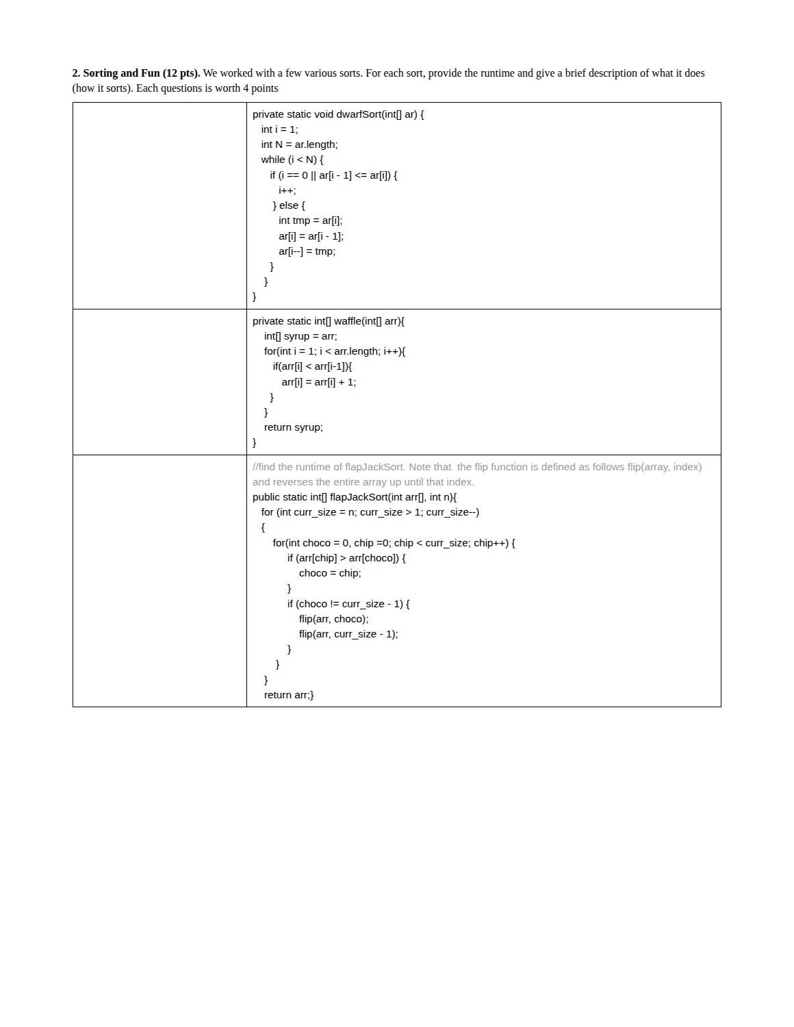2. Sorting and Fun (12 pts). We worked with a few various sorts. For each sort, provide the runtime and give a brief description of what it does (how it sorts). Each questions is worth 4 points
| | private static void dwarfSort(int[] ar) { int i = 1; int N = ar.length; while (i < N) { if (i == 0 // ar[i - 1] <= ar[i]) { i++; } else { int tmp = ar[i]; ar[i] = ar[i - 1]; ar[i--] = tmp; } } } |
| | private static int[] waffle(int[] arr){ int[] syrup = arr; for(int i = 1; i < arr.length; i++){ if(arr[i] < arr[i-1]){ arr[i] = arr[i] + 1; } } return syrup; } |
| | //find the runtime of flapJackSort. Note that the flip function is defined as follows flip(array, index) and reverses the entire array up until that index. public static int[] flapJackSort(int arr[], int n){ for (int curr_size = n; curr_size > 1; curr_size--) { for(int choco = 0, chip =0; chip < curr_size; chip++) { if (arr[chip] > arr[choco]) { choco = chip; } if (choco != curr_size - 1) { flip(arr, choco); flip(arr, curr_size - 1); } } } return arr;} |